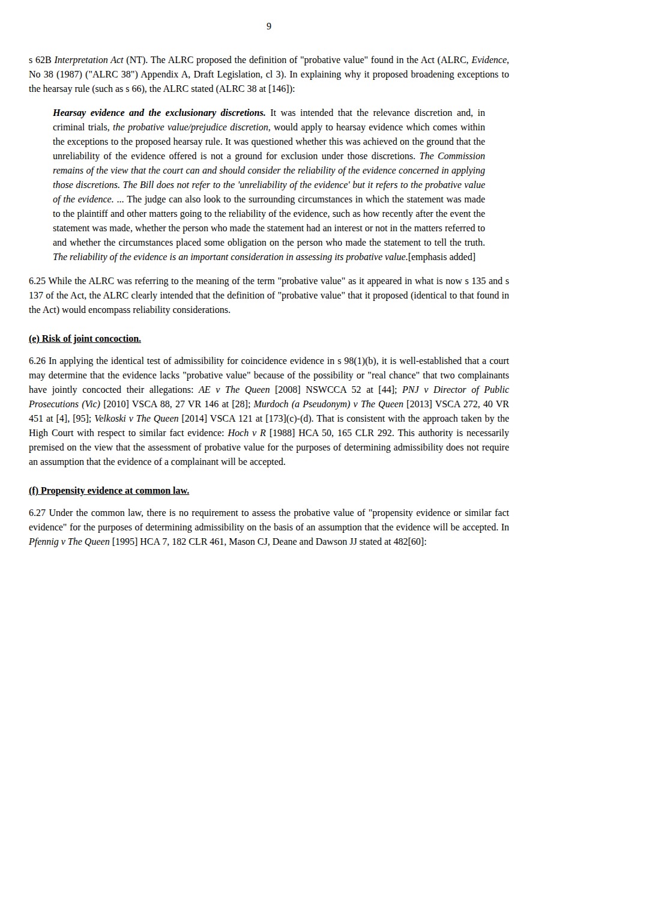9
s 62B Interpretation Act (NT). The ALRC proposed the definition of "probative value" found in the Act (ALRC, Evidence, No 38 (1987) ("ALRC 38") Appendix A, Draft Legislation, cl 3). In explaining why it proposed broadening exceptions to the hearsay rule (such as s 66), the ALRC stated (ALRC 38 at [146]):
Hearsay evidence and the exclusionary discretions. It was intended that the relevance discretion and, in criminal trials, the probative value/prejudice discretion, would apply to hearsay evidence which comes within the exceptions to the proposed hearsay rule. It was questioned whether this was achieved on the ground that the unreliability of the evidence offered is not a ground for exclusion under those discretions. The Commission remains of the view that the court can and should consider the reliability of the evidence concerned in applying those discretions. The Bill does not refer to the 'unreliability of the evidence' but it refers to the probative value of the evidence. ... The judge can also look to the surrounding circumstances in which the statement was made to the plaintiff and other matters going to the reliability of the evidence, such as how recently after the event the statement was made, whether the person who made the statement had an interest or not in the matters referred to and whether the circumstances placed some obligation on the person who made the statement to tell the truth. The reliability of the evidence is an important consideration in assessing its probative value.[emphasis added]
6.25 While the ALRC was referring to the meaning of the term "probative value" as it appeared in what is now s 135 and s 137 of the Act, the ALRC clearly intended that the definition of "probative value" that it proposed (identical to that found in the Act) would encompass reliability considerations.
(e) Risk of joint concoction.
6.26 In applying the identical test of admissibility for coincidence evidence in s 98(1)(b), it is well-established that a court may determine that the evidence lacks "probative value" because of the possibility or "real chance" that two complainants have jointly concocted their allegations: AE v The Queen [2008] NSWCCA 52 at [44]; PNJ v Director of Public Prosecutions (Vic) [2010] VSCA 88, 27 VR 146 at [28]; Murdoch (a Pseudonym) v The Queen [2013] VSCA 272, 40 VR 451 at [4], [95]; Velkoski v The Queen [2014] VSCA 121 at [173](c)-(d). That is consistent with the approach taken by the High Court with respect to similar fact evidence: Hoch v R [1988] HCA 50, 165 CLR 292. This authority is necessarily premised on the view that the assessment of probative value for the purposes of determining admissibility does not require an assumption that the evidence of a complainant will be accepted.
(f) Propensity evidence at common law.
6.27 Under the common law, there is no requirement to assess the probative value of "propensity evidence or similar fact evidence" for the purposes of determining admissibility on the basis of an assumption that the evidence will be accepted. In Pfennig v The Queen [1995] HCA 7, 182 CLR 461, Mason CJ, Deane and Dawson JJ stated at 482[60]: